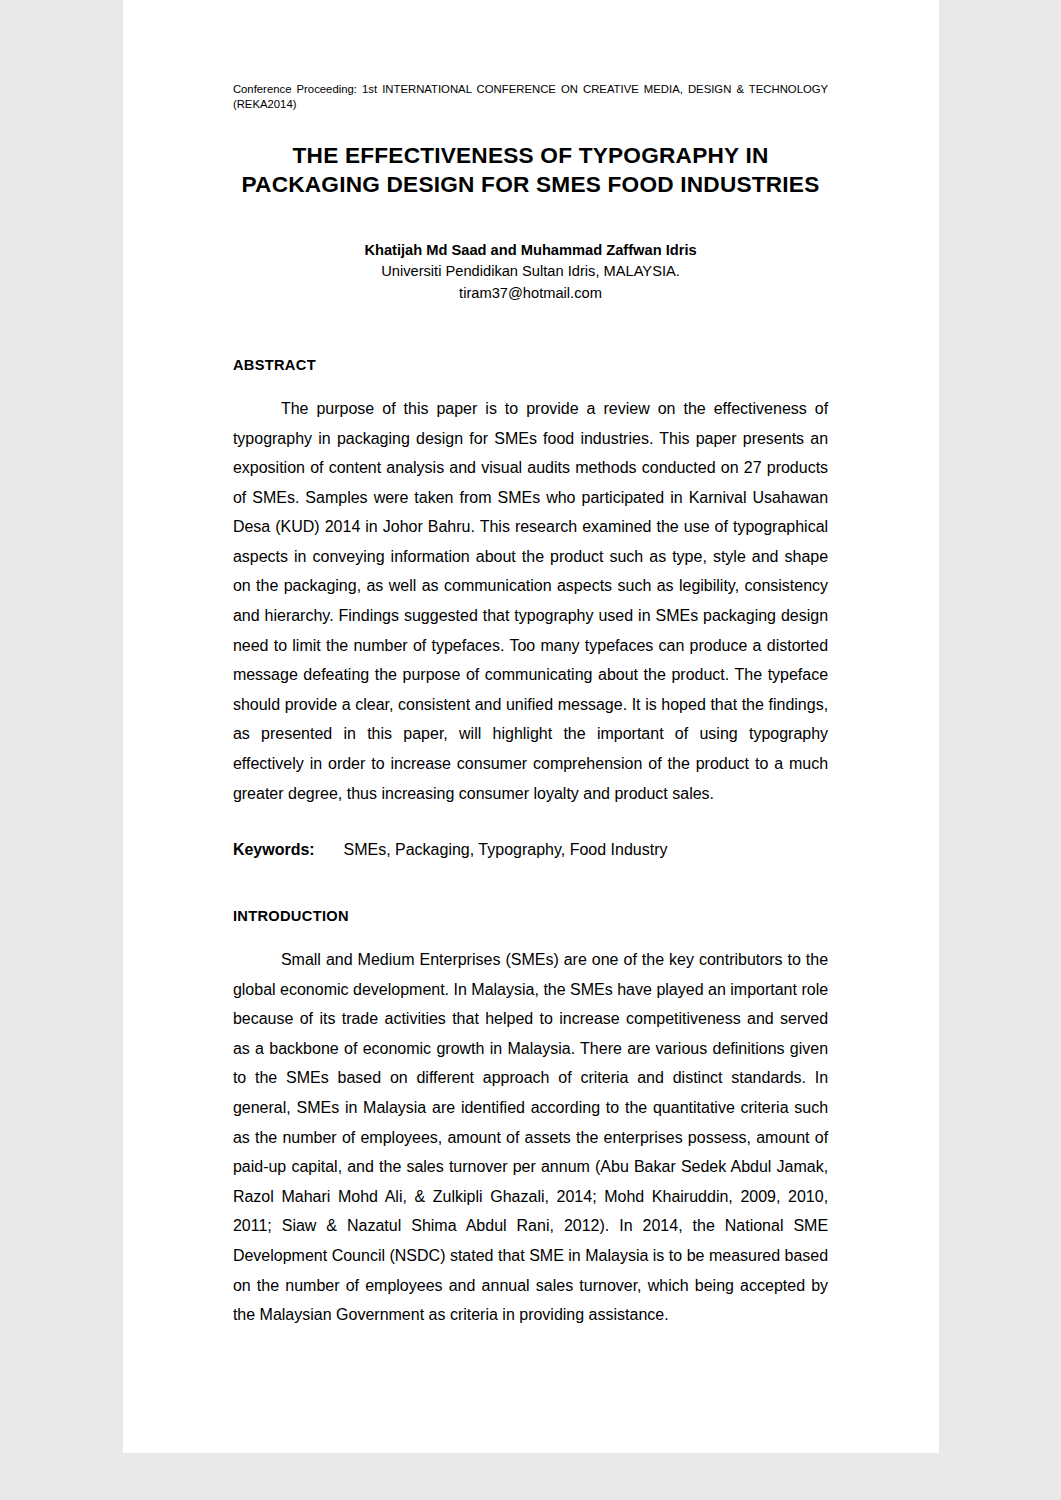Conference Proceeding: 1st INTERNATIONAL CONFERENCE ON CREATIVE MEDIA, DESIGN & TECHNOLOGY (REKA2014)
THE EFFECTIVENESS OF TYPOGRAPHY IN PACKAGING DESIGN FOR SMES FOOD INDUSTRIES
Khatijah Md Saad and Muhammad Zaffwan Idris
Universiti Pendidikan Sultan Idris, MALAYSIA.
tiram37@hotmail.com
ABSTRACT
The purpose of this paper is to provide a review on the effectiveness of typography in packaging design for SMEs food industries. This paper presents an exposition of content analysis and visual audits methods conducted on 27 products of SMEs. Samples were taken from SMEs who participated in Karnival Usahawan Desa (KUD) 2014 in Johor Bahru. This research examined the use of typographical aspects in conveying information about the product such as type, style and shape on the packaging, as well as communication aspects such as legibility, consistency and hierarchy. Findings suggested that typography used in SMEs packaging design need to limit the number of typefaces. Too many typefaces can produce a distorted message defeating the purpose of communicating about the product. The typeface should provide a clear, consistent and unified message. It is hoped that the findings, as presented in this paper, will highlight the important of using typography effectively in order to increase consumer comprehension of the product to a much greater degree, thus increasing consumer loyalty and product sales.
Keywords: SMEs, Packaging, Typography, Food Industry
INTRODUCTION
Small and Medium Enterprises (SMEs) are one of the key contributors to the global economic development. In Malaysia, the SMEs have played an important role because of its trade activities that helped to increase competitiveness and served as a backbone of economic growth in Malaysia. There are various definitions given to the SMEs based on different approach of criteria and distinct standards. In general, SMEs in Malaysia are identified according to the quantitative criteria such as the number of employees, amount of assets the enterprises possess, amount of paid-up capital, and the sales turnover per annum (Abu Bakar Sedek Abdul Jamak, Razol Mahari Mohd Ali, & Zulkipli Ghazali, 2014; Mohd Khairuddin, 2009, 2010, 2011; Siaw & Nazatul Shima Abdul Rani, 2012). In 2014, the National SME Development Council (NSDC) stated that SME in Malaysia is to be measured based on the number of employees and annual sales turnover, which being accepted by the Malaysian Government as criteria in providing assistance.